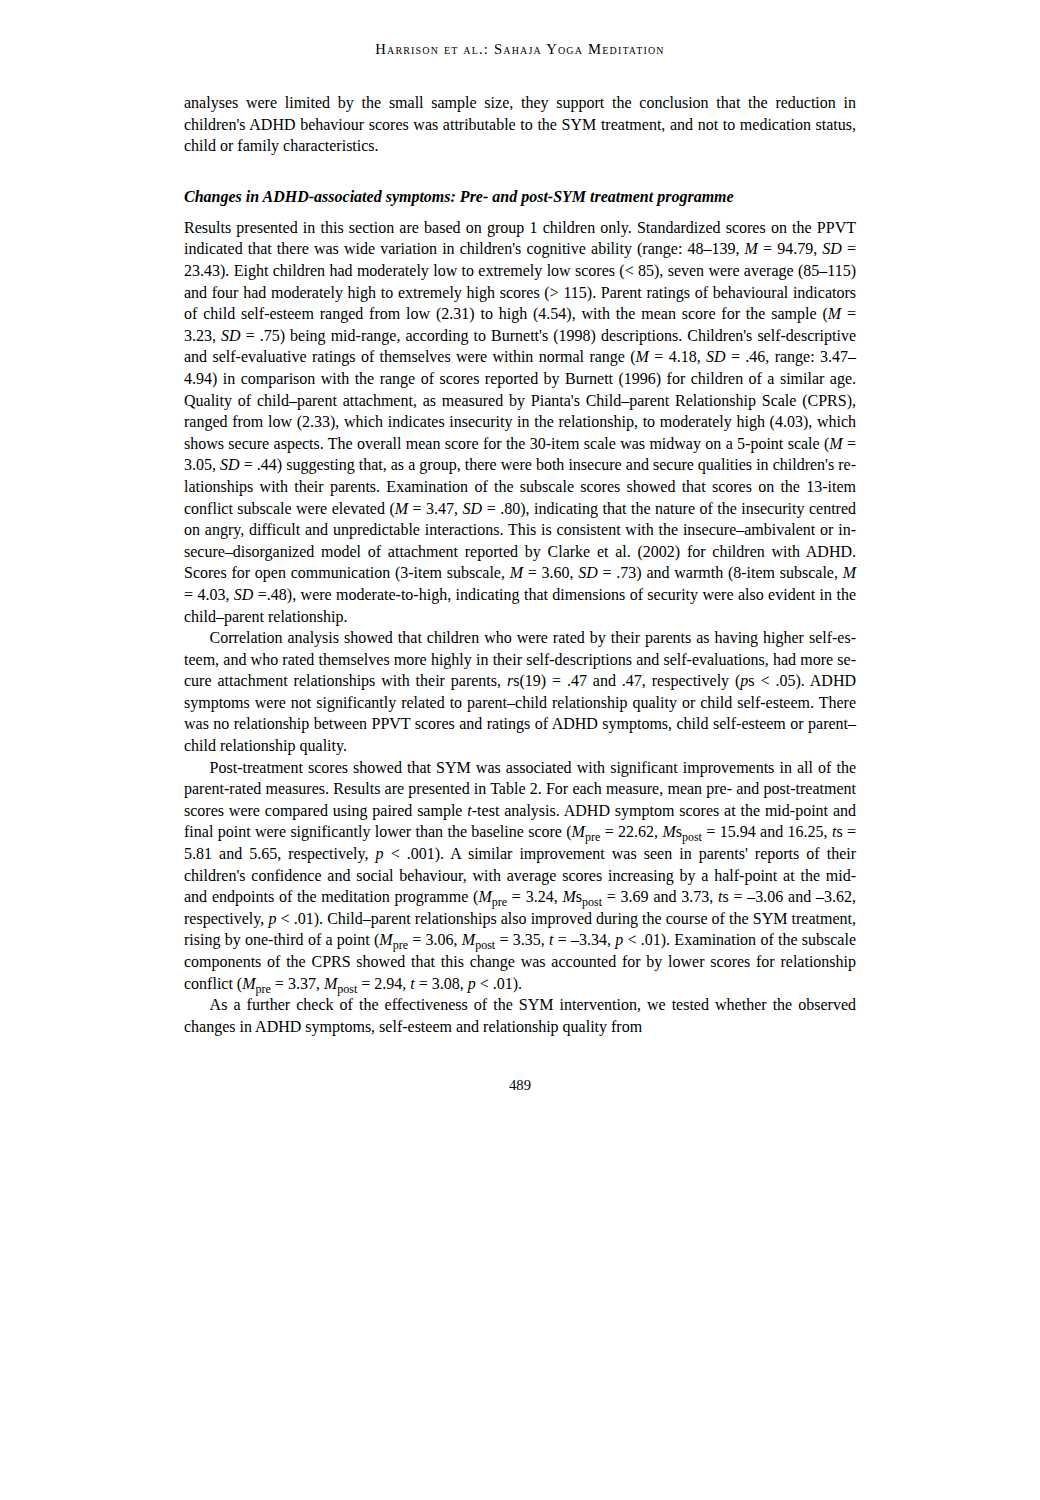Harrison et al.: Sahaja Yoga Meditation
analyses were limited by the small sample size, they support the conclusion that the reduction in children's ADHD behaviour scores was attributable to the SYM treatment, and not to medication status, child or family characteristics.
Changes in ADHD-associated symptoms: Pre- and post-SYM treatment programme
Results presented in this section are based on group 1 children only. Standardized scores on the PPVT indicated that there was wide variation in children's cognitive ability (range: 48–139, M = 94.79, SD = 23.43). Eight children had moderately low to extremely low scores (< 85), seven were average (85–115) and four had moderately high to extremely high scores (> 115). Parent ratings of behavioural indicators of child self-esteem ranged from low (2.31) to high (4.54), with the mean score for the sample (M = 3.23, SD = .75) being mid-range, according to Burnett's (1998) descriptions. Children's self-descriptive and self-evaluative ratings of themselves were within normal range (M = 4.18, SD = .46, range: 3.47–4.94) in comparison with the range of scores reported by Burnett (1996) for children of a similar age. Quality of child–parent attachment, as measured by Pianta's Child–parent Relationship Scale (CPRS), ranged from low (2.33), which indicates insecurity in the relationship, to moderately high (4.03), which shows secure aspects. The overall mean score for the 30-item scale was midway on a 5-point scale (M = 3.05, SD = .44) suggesting that, as a group, there were both insecure and secure qualities in children's relationships with their parents. Examination of the subscale scores showed that scores on the 13-item conflict subscale were elevated (M = 3.47, SD = .80), indicating that the nature of the insecurity centred on angry, difficult and unpredictable interactions. This is consistent with the insecure–ambivalent or insecure–disorganized model of attachment reported by Clarke et al. (2002) for children with ADHD. Scores for open communication (3-item subscale, M = 3.60, SD = .73) and warmth (8-item subscale, M = 4.03, SD =.48), were moderate-to-high, indicating that dimensions of security were also evident in the child–parent relationship.
Correlation analysis showed that children who were rated by their parents as having higher self-esteem, and who rated themselves more highly in their self-descriptions and self-evaluations, had more secure attachment relationships with their parents, rs(19) = .47 and .47, respectively (ps < .05). ADHD symptoms were not significantly related to parent–child relationship quality or child self-esteem. There was no relationship between PPVT scores and ratings of ADHD symptoms, child self-esteem or parent–child relationship quality.
Post-treatment scores showed that SYM was associated with significant improvements in all of the parent-rated measures. Results are presented in Table 2. For each measure, mean pre- and post-treatment scores were compared using paired sample t-test analysis. ADHD symptom scores at the mid-point and final point were significantly lower than the baseline score (Mpre = 22.62, Mspost = 15.94 and 16.25, ts = 5.81 and 5.65, respectively, p < .001). A similar improvement was seen in parents' reports of their children's confidence and social behaviour, with average scores increasing by a half-point at the mid- and endpoints of the meditation programme (Mpre = 3.24, Mspost = 3.69 and 3.73, ts = –3.06 and –3.62, respectively, p < .01). Child–parent relationships also improved during the course of the SYM treatment, rising by one-third of a point (Mpre = 3.06, Mpost = 3.35, t = –3.34, p < .01). Examination of the subscale components of the CPRS showed that this change was accounted for by lower scores for relationship conflict (Mpre = 3.37, Mpost = 2.94, t = 3.08, p < .01).
As a further check of the effectiveness of the SYM intervention, we tested whether the observed changes in ADHD symptoms, self-esteem and relationship quality from
489